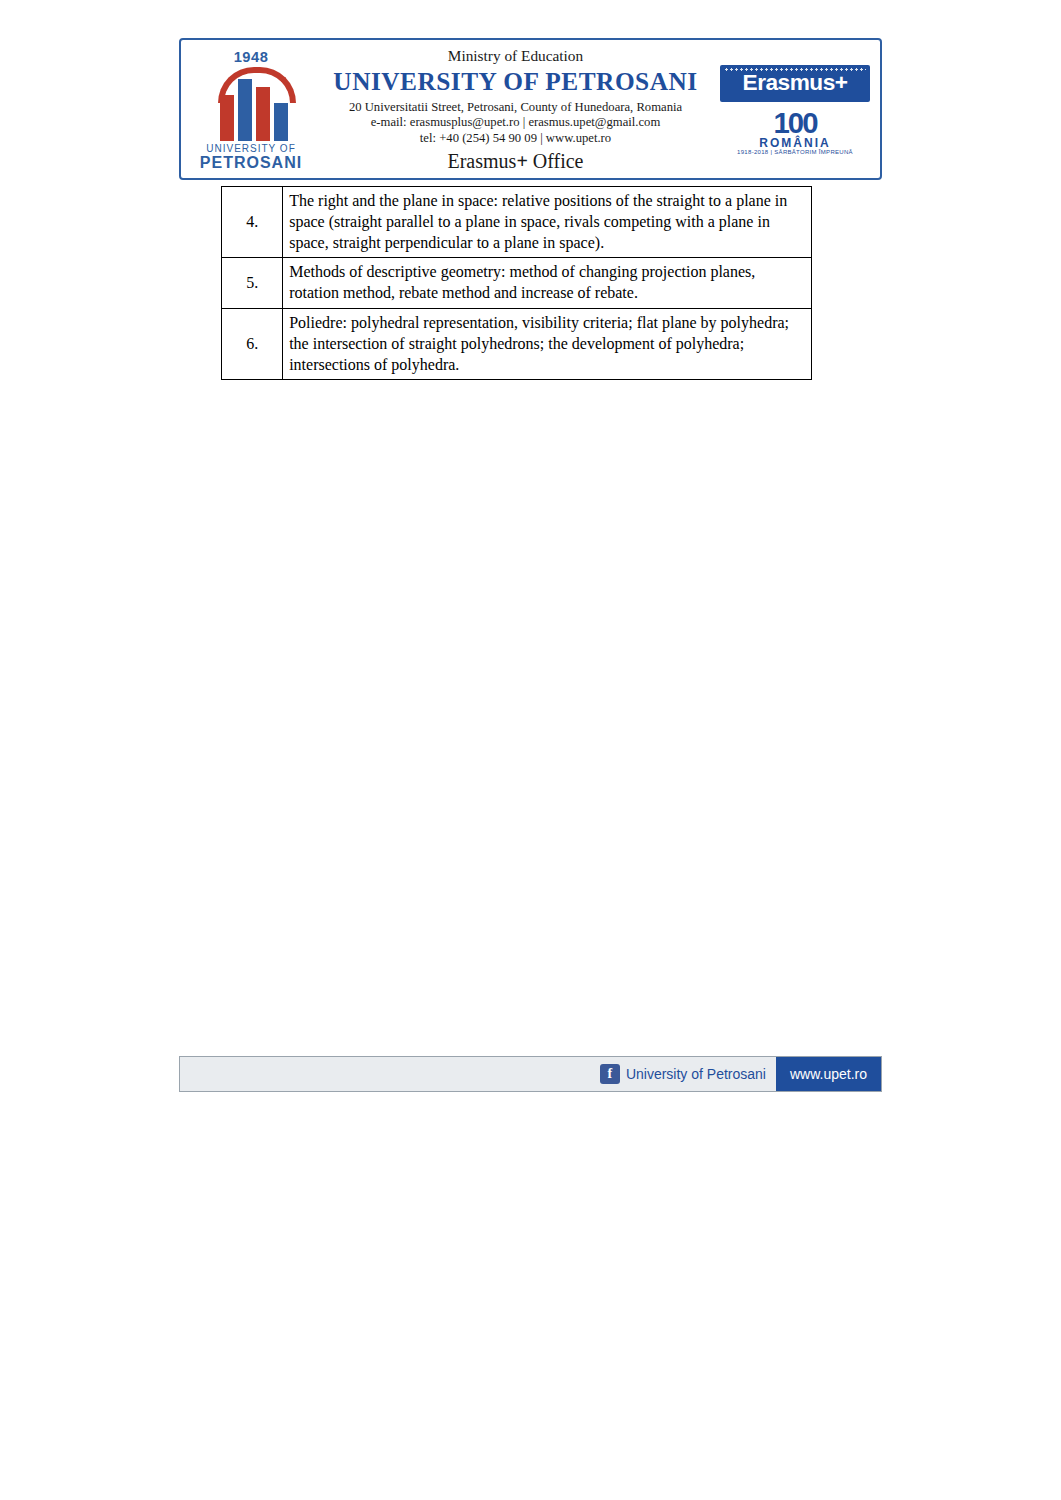1948
UNIVERSITY OF
PETROSANI
Ministry of Education
UNIVERSITY OF PETROSANI
20 Universitatii Street, Petrosani, County of Hunedoara, Romania
e-mail: erasmusplus@upet.ro | erasmus.upet@gmail.com
tel: +40 (254) 54 90 09 | www.upet.ro
Erasmus+ Office
Erasmus+
100
ROMÂNIA
1918-2018 | SĂRBĂTORIM ÎMPREUNĂ
| 4. | The right and the plane in space: relative positions of the straight to a plane in space (straight parallel to a plane in space, rivals competing with a plane in space, straight perpendicular to a plane in space). |
| 5. | Methods of descriptive geometry: method of changing projection planes, rotation method, rebate method and increase of rebate. |
| 6. | Poliedre: polyhedral representation, visibility criteria; flat plane by polyhedra; the intersection of straight polyhedrons; the development of polyhedra; intersections of polyhedra. |
f
University of Petrosani
www.upet.ro